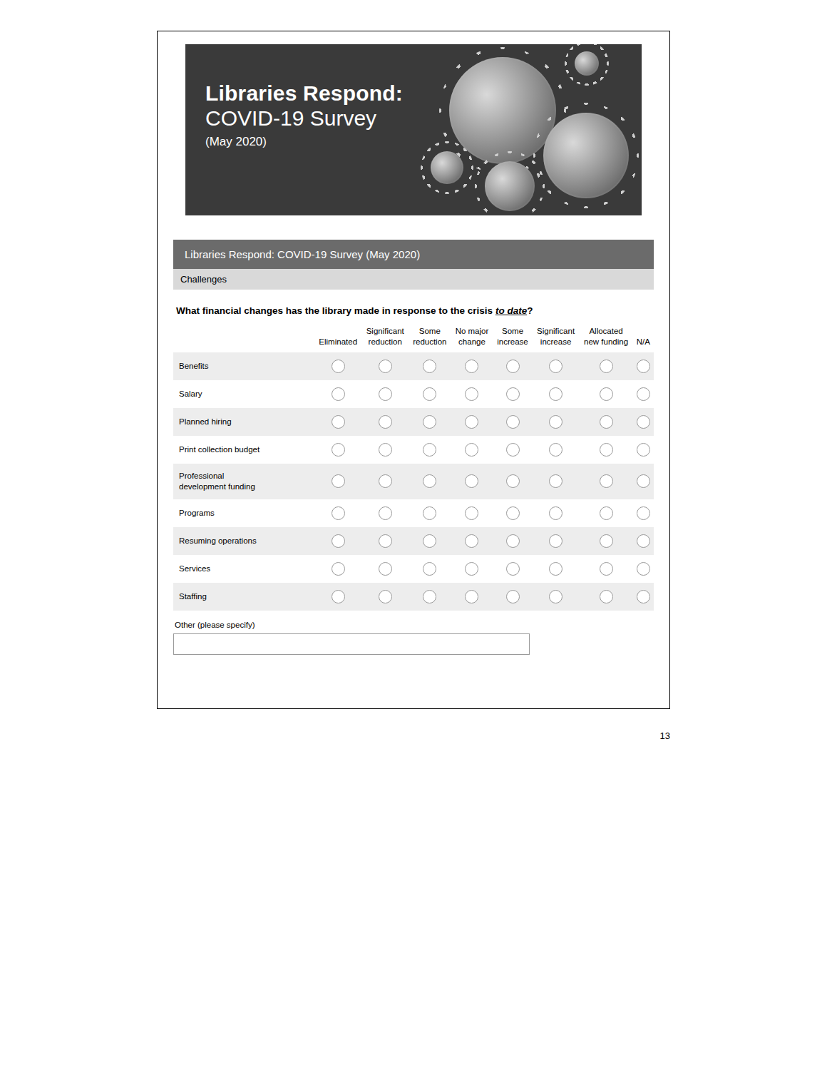Libraries Respond:
COVID-19 Survey
(May 2020)
Libraries Respond: COVID-19 Survey (May 2020)
Challenges
What financial changes has the library made in response to the crisis to date?
| | Eliminated | Significant reduction | Some reduction | No major change | Some increase | Significant increase | Allocated new funding | N/A |
| --- | --- | --- | --- | --- | --- | --- | --- | --- |
| Benefits | | | | | | | | |
| Salary | | | | | | | | |
| Planned hiring | | | | | | | | |
| Print collection budget | | | | | | | | |
| Professional development funding | | | | | | | | |
| Programs | | | | | | | | |
| Resuming operations | | | | | | | | |
| Services | | | | | | | | |
| Staffing | | | | | | | | |
Other (please specify)
13